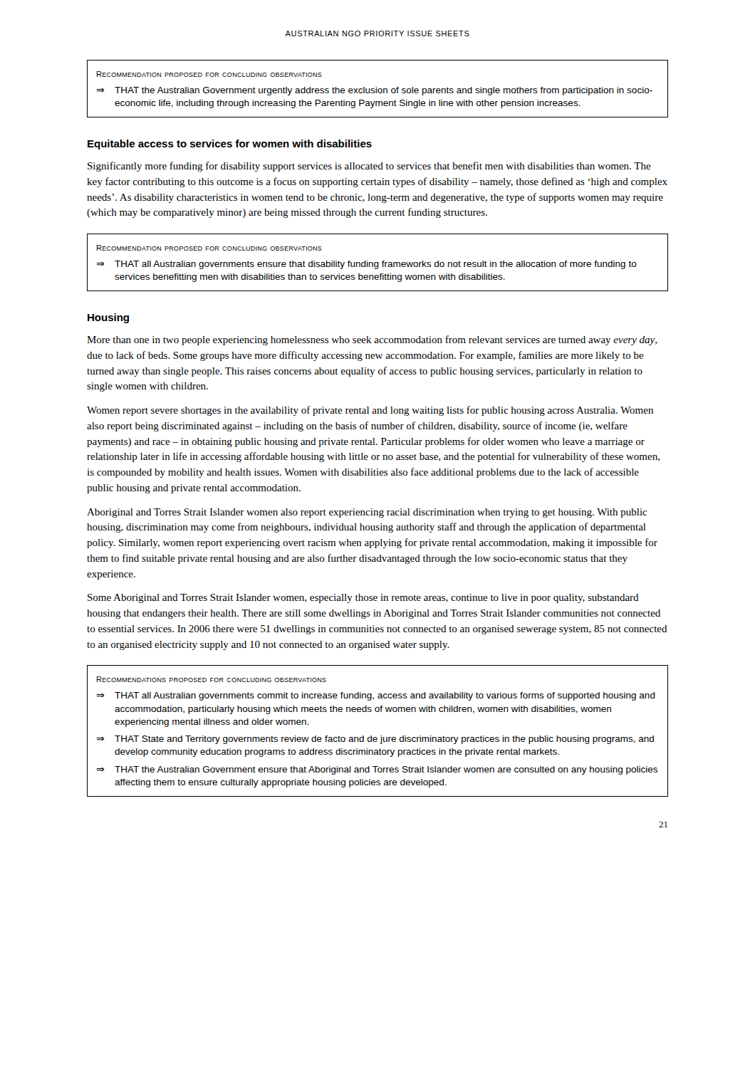AUSTRALIAN NGO PRIORITY ISSUE SHEETS
Recommendation proposed for concluding observations
THAT the Australian Government urgently address the exclusion of sole parents and single mothers from participation in socio-economic life, including through increasing the Parenting Payment Single in line with other pension increases.
Equitable access to services for women with disabilities
Significantly more funding for disability support services is allocated to services that benefit men with disabilities than women. The key factor contributing to this outcome is a focus on supporting certain types of disability – namely, those defined as ‘high and complex needs’. As disability characteristics in women tend to be chronic, long-term and degenerative, the type of supports women may require (which may be comparatively minor) are being missed through the current funding structures.
Recommendation proposed for concluding observations
THAT all Australian governments ensure that disability funding frameworks do not result in the allocation of more funding to services benefitting men with disabilities than to services benefitting women with disabilities.
Housing
More than one in two people experiencing homelessness who seek accommodation from relevant services are turned away every day, due to lack of beds. Some groups have more difficulty accessing new accommodation. For example, families are more likely to be turned away than single people. This raises concerns about equality of access to public housing services, particularly in relation to single women with children.
Women report severe shortages in the availability of private rental and long waiting lists for public housing across Australia. Women also report being discriminated against – including on the basis of number of children, disability, source of income (ie, welfare payments) and race – in obtaining public housing and private rental. Particular problems for older women who leave a marriage or relationship later in life in accessing affordable housing with little or no asset base, and the potential for vulnerability of these women, is compounded by mobility and health issues. Women with disabilities also face additional problems due to the lack of accessible public housing and private rental accommodation.
Aboriginal and Torres Strait Islander women also report experiencing racial discrimination when trying to get housing. With public housing, discrimination may come from neighbours, individual housing authority staff and through the application of departmental policy. Similarly, women report experiencing overt racism when applying for private rental accommodation, making it impossible for them to find suitable private rental housing and are also further disadvantaged through the low socio-economic status that they experience.
Some Aboriginal and Torres Strait Islander women, especially those in remote areas, continue to live in poor quality, substandard housing that endangers their health. There are still some dwellings in Aboriginal and Torres Strait Islander communities not connected to essential services. In 2006 there were 51 dwellings in communities not connected to an organised sewerage system, 85 not connected to an organised electricity supply and 10 not connected to an organised water supply.
Recommendations proposed for concluding observations
THAT all Australian governments commit to increase funding, access and availability to various forms of supported housing and accommodation, particularly housing which meets the needs of women with children, women with disabilities, women experiencing mental illness and older women.
THAT State and Territory governments review de facto and de jure discriminatory practices in the public housing programs, and develop community education programs to address discriminatory practices in the private rental markets.
THAT the Australian Government ensure that Aboriginal and Torres Strait Islander women are consulted on any housing policies affecting them to ensure culturally appropriate housing policies are developed.
21